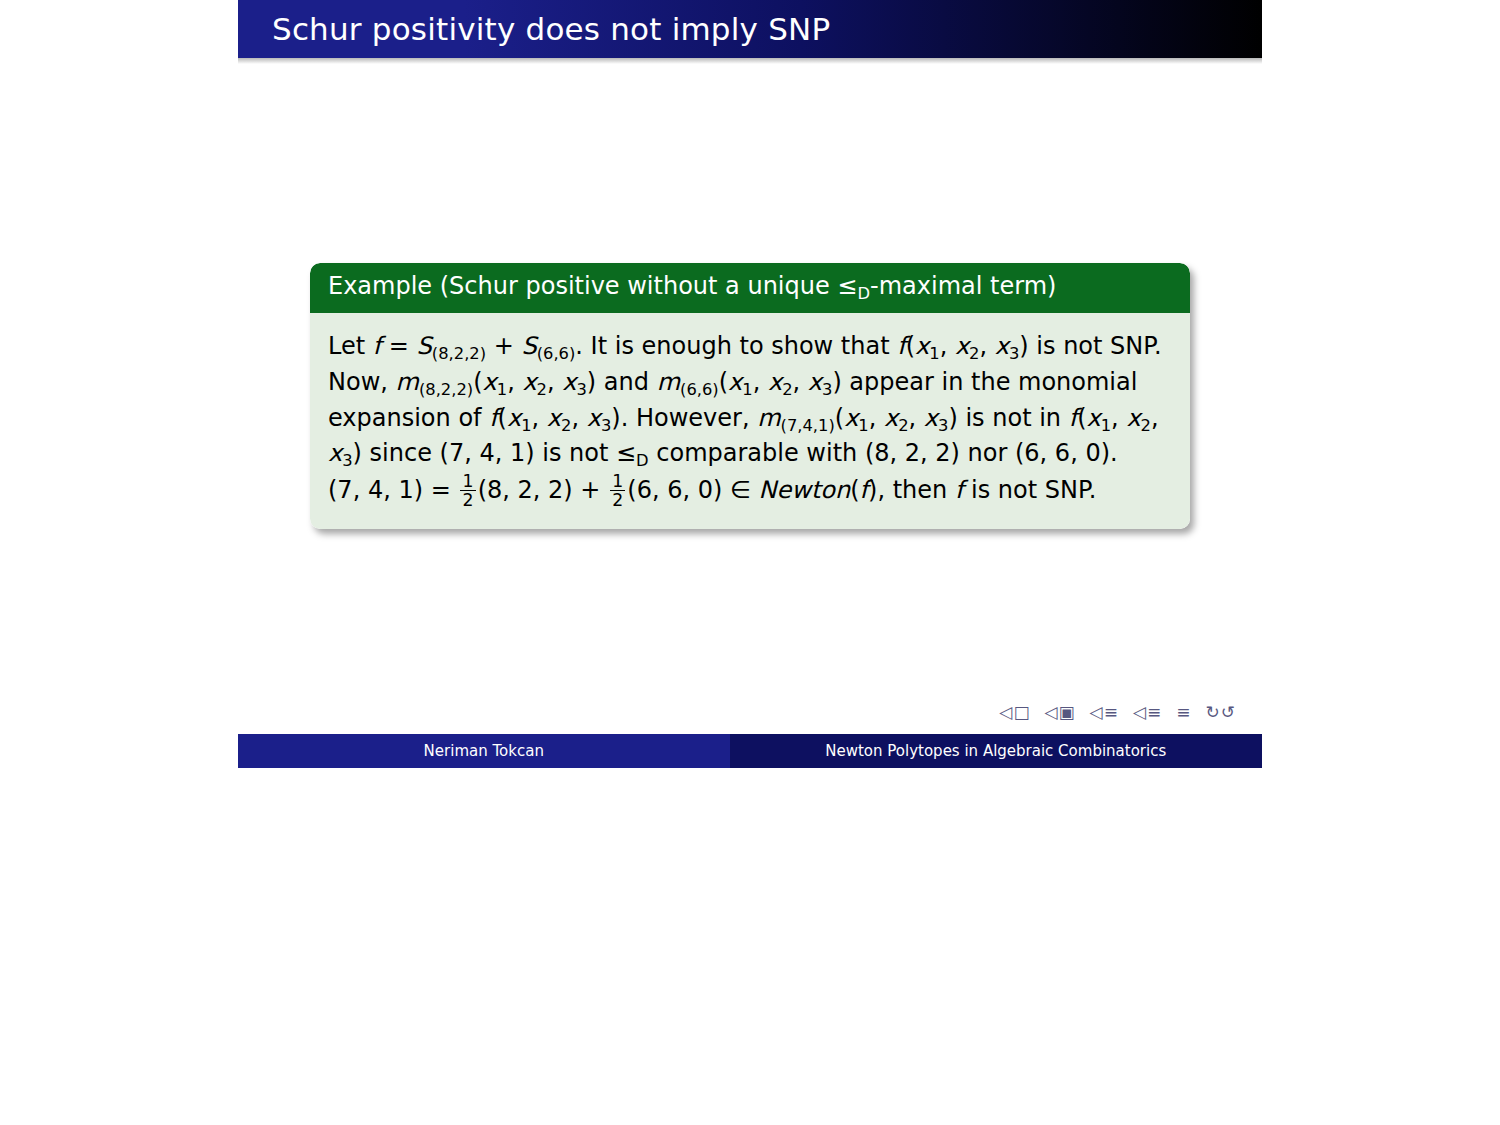Schur positivity does not imply SNP
Example (Schur positive without a unique ≤D-maximal term)
Let f = S(8,2,2) + S(6,6). It is enough to show that f(x 1, x 2, x 3) is not SNP. Now, m(8,2,2)(x 1, x 2, x 3) and m(6,6)(x 1, x 2, x 3) appear in the monomial expansion of f(x 1, x 2, x 3). However, m(7,4,1)(x 1, x 2, x 3) is not in f(x 1, x 2, x 3) since (7, 4, 1) is not ≤D comparable with (8, 2, 2) nor (6, 6, 0).
(7, 4, 1) = 12(8, 2, 2) + 12(6, 6, 0) ∈ Newton(f), then f is not SNP.
◁□ ◁▣ ◁≡ ◁≡ ≡ ↻↺
Neriman Tokcan
Newton Polytopes in Algebraic Combinatorics